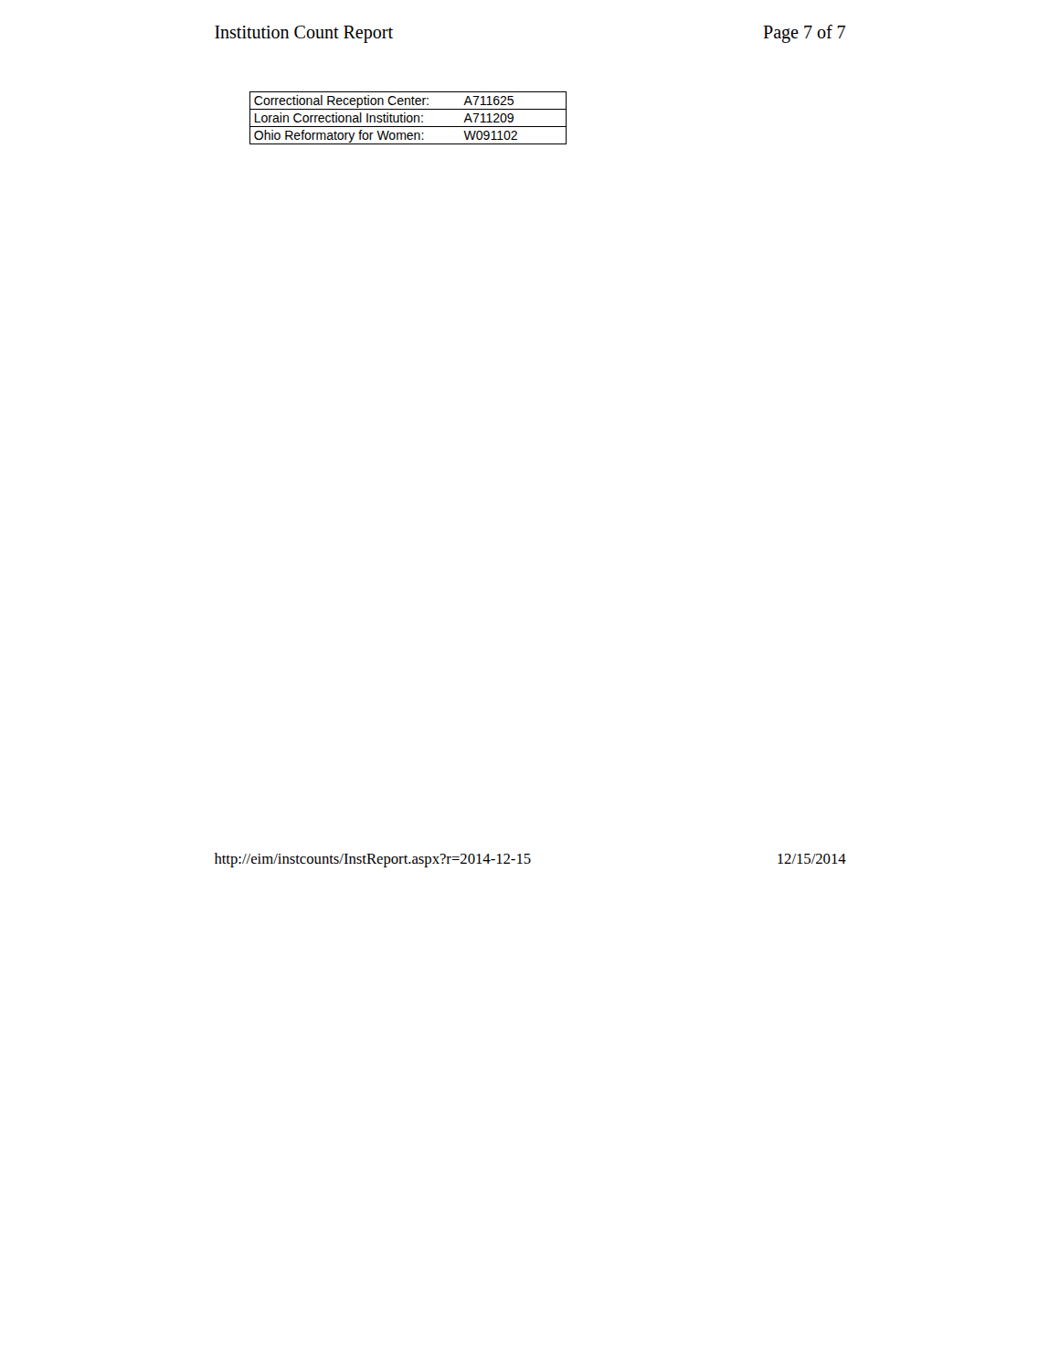Institution Count Report
Page 7 of 7
| Correctional Reception Center: | A711625 |
| Lorain Correctional Institution: | A711209 |
| Ohio Reformatory for Women: | W091102 |
http://eim/instcounts/InstReport.aspx?r=2014-12-15
12/15/2014